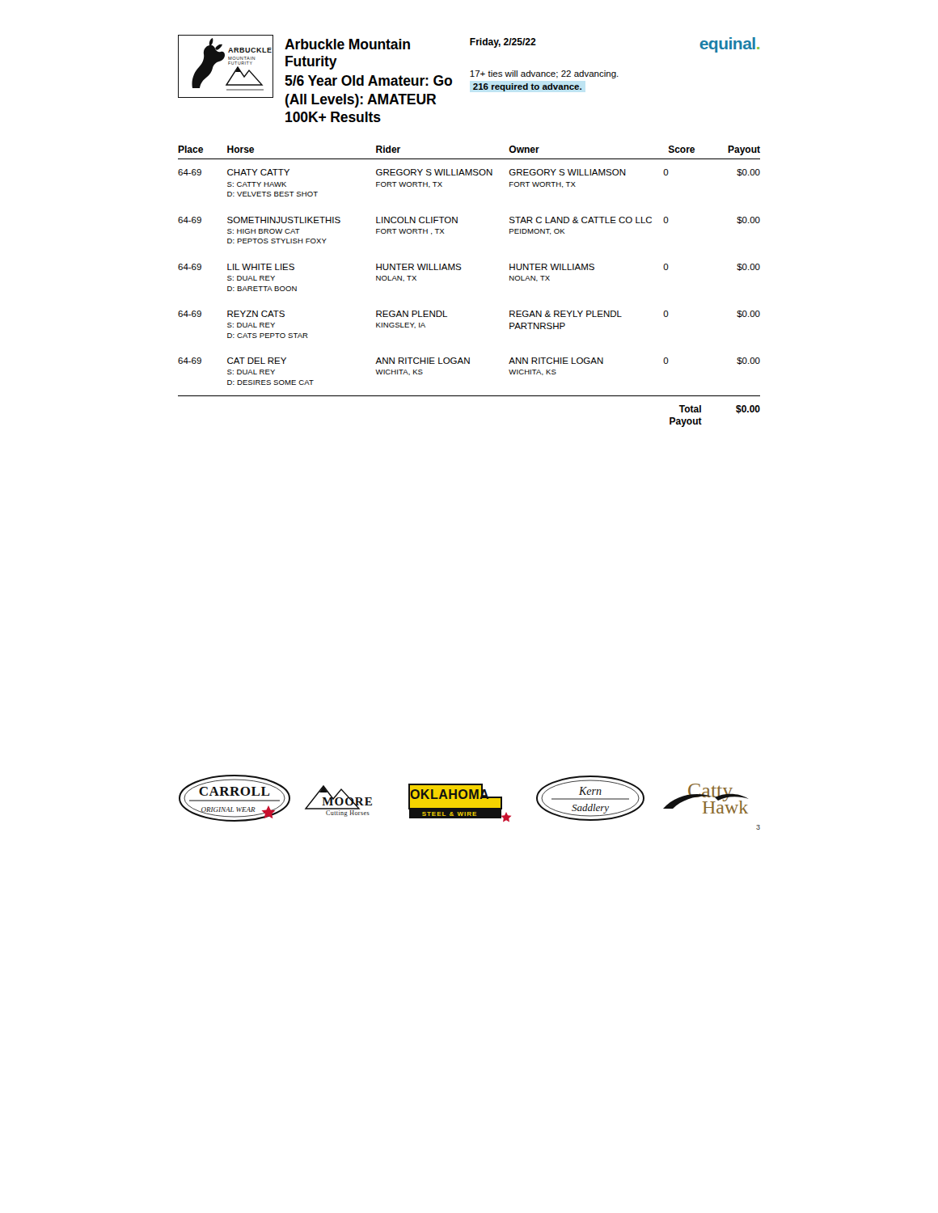ARBUCKLE MOUNTAIN FUTURITY
Arbuckle Mountain Futurity
5/6 Year Old Amateur: Go (All Levels): AMATEUR 100K+ Results
Friday, 2/25/22
17+ ties will advance; 22 advancing.
216 required to advance.
equinal.
| Place | Horse | Rider | Owner | Score | Payout |
| --- | --- | --- | --- | --- | --- |
| 64-69 | CHATY CATTY S: CATTY HAWK D: VELVETS BEST SHOT | GREGORY S WILLIAMSON FORT WORTH, TX | GREGORY S WILLIAMSON FORT WORTH, TX | 0 | $0.00 |
| 64-69 | SOMETHINJUSTLIKETHIS S: HIGH BROW CAT D: PEPTOS STYLISH FOXY | LINCOLN CLIFTON FORT WORTH , TX | STAR C LAND & CATTLE CO LLC PEIDMONT, OK | 0 | $0.00 |
| 64-69 | LIL WHITE LIES S: DUAL REY D: BARETTA BOON | HUNTER WILLIAMS NOLAN, TX | HUNTER WILLIAMS NOLAN, TX | 0 | $0.00 |
| 64-69 | REYZN CATS S: DUAL REY D: CATS PEPTO STAR | REGAN PLENDL KINGSLEY, IA | REGAN & REYLY PLENDL PARTNRSHP | 0 | $0.00 |
| 64-69 | CAT DEL REY S: DUAL REY D: DESIRES SOME CAT | ANN RITCHIE LOGAN WICHITA, KS | ANN RITCHIE LOGAN WICHITA, KS | 0 | $0.00 |
| | Total Payout | $0.00 |
CARROLL ORIGINAL WEAR
MOORE Cutting Horses
OKLAHOMA STEEL & WIRE
Kern Saddlery
Catty Hawk
3